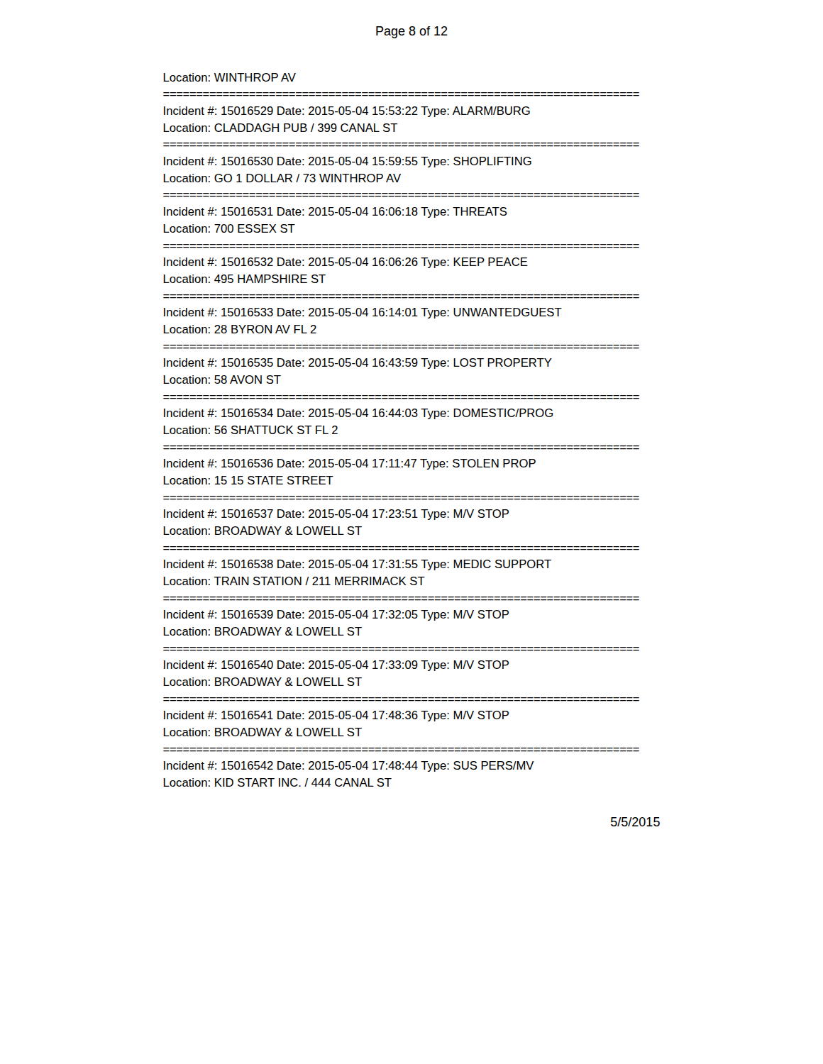Page 8 of 12
Location: WINTHROP AV
========================================================================
Incident #: 15016529 Date: 2015-05-04 15:53:22 Type: ALARM/BURG
Location: CLADDAGH PUB / 399 CANAL ST
========================================================================
Incident #: 15016530 Date: 2015-05-04 15:59:55 Type: SHOPLIFTING
Location: GO 1 DOLLAR / 73 WINTHROP AV
========================================================================
Incident #: 15016531 Date: 2015-05-04 16:06:18 Type: THREATS
Location: 700 ESSEX ST
========================================================================
Incident #: 15016532 Date: 2015-05-04 16:06:26 Type: KEEP PEACE
Location: 495 HAMPSHIRE ST
========================================================================
Incident #: 15016533 Date: 2015-05-04 16:14:01 Type: UNWANTEDGUEST
Location: 28 BYRON AV FL 2
========================================================================
Incident #: 15016535 Date: 2015-05-04 16:43:59 Type: LOST PROPERTY
Location: 58 AVON ST
========================================================================
Incident #: 15016534 Date: 2015-05-04 16:44:03 Type: DOMESTIC/PROG
Location: 56 SHATTUCK ST FL 2
========================================================================
Incident #: 15016536 Date: 2015-05-04 17:11:47 Type: STOLEN PROP
Location: 15 15 STATE STREET
========================================================================
Incident #: 15016537 Date: 2015-05-04 17:23:51 Type: M/V STOP
Location: BROADWAY & LOWELL ST
========================================================================
Incident #: 15016538 Date: 2015-05-04 17:31:55 Type: MEDIC SUPPORT
Location: TRAIN STATION / 211 MERRIMACK ST
========================================================================
Incident #: 15016539 Date: 2015-05-04 17:32:05 Type: M/V STOP
Location: BROADWAY & LOWELL ST
========================================================================
Incident #: 15016540 Date: 2015-05-04 17:33:09 Type: M/V STOP
Location: BROADWAY & LOWELL ST
========================================================================
Incident #: 15016541 Date: 2015-05-04 17:48:36 Type: M/V STOP
Location: BROADWAY & LOWELL ST
========================================================================
Incident #: 15016542 Date: 2015-05-04 17:48:44 Type: SUS PERS/MV
Location: KID START INC. / 444 CANAL ST
5/5/2015